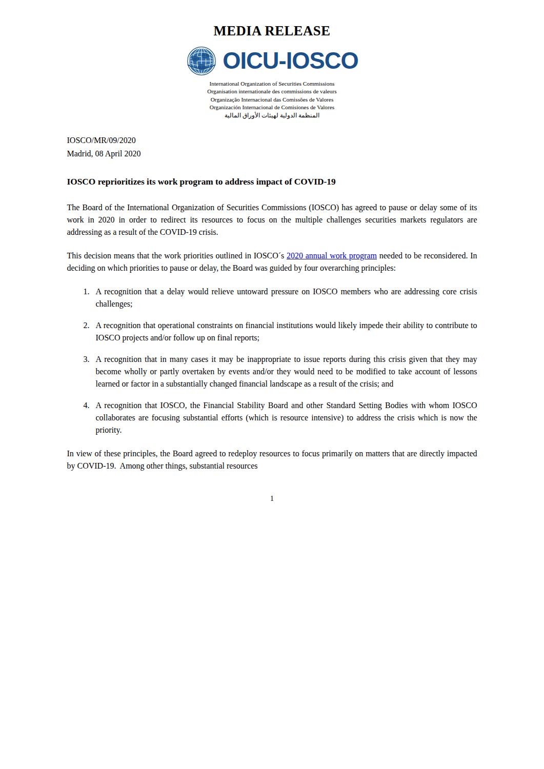MEDIA RELEASE
OICU-IOSCO
International Organization of Securities Commissions
Organisation internationale des commissions de valeurs
Organização Internacional das Comissões de Valores
Organización Internacional de Comisiones de Valores
المنظمة الدولية لهيئات الأوراق المالية
IOSCO/MR/09/2020
Madrid, 08 April 2020
IOSCO reprioritizes its work program to address impact of COVID-19
The Board of the International Organization of Securities Commissions (IOSCO) has agreed to pause or delay some of its work in 2020 in order to redirect its resources to focus on the multiple challenges securities markets regulators are addressing as a result of the COVID-19 crisis.
This decision means that the work priorities outlined in IOSCO´s 2020 annual work program needed to be reconsidered. In deciding on which priorities to pause or delay, the Board was guided by four overarching principles:
A recognition that a delay would relieve untoward pressure on IOSCO members who are addressing core crisis challenges;
A recognition that operational constraints on financial institutions would likely impede their ability to contribute to IOSCO projects and/or follow up on final reports;
A recognition that in many cases it may be inappropriate to issue reports during this crisis given that they may become wholly or partly overtaken by events and/or they would need to be modified to take account of lessons learned or factor in a substantially changed financial landscape as a result of the crisis; and
A recognition that IOSCO, the Financial Stability Board and other Standard Setting Bodies with whom IOSCO collaborates are focusing substantial efforts (which is resource intensive) to address the crisis which is now the priority.
In view of these principles, the Board agreed to redeploy resources to focus primarily on matters that are directly impacted by COVID-19. Among other things, substantial resources
1